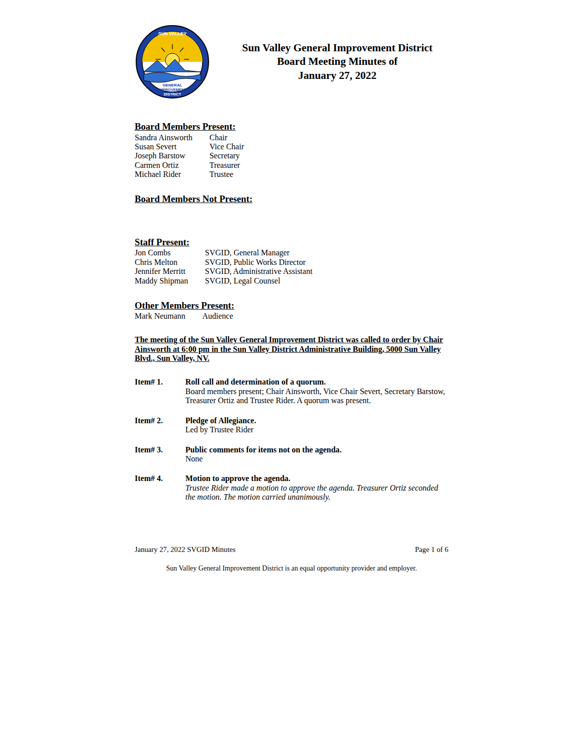SUN VALLEY GENERAL IMPROVEMENT DISTRICT
Sun Valley General Improvement District
Board Meeting Minutes of
January 27, 2022
Board Members Present:
| Sandra Ainsworth | Chair |
| Susan Severt | Vice Chair |
| Joseph Barstow | Secretary |
| Carmen Ortiz | Treasurer |
| Michael Rider | Trustee |
Board Members Not Present:
Staff Present:
| Jon Combs | SVGID, General Manager |
| Chris Melton | SVGID, Public Works Director |
| Jennifer Merritt | SVGID, Administrative Assistant |
| Maddy Shipman | SVGID, Legal Counsel |
Other Members Present:
| Mark Neumann | Audience |
The meeting of the Sun Valley General Improvement District was called to order by Chair Ainsworth at 6:00 pm in the Sun Valley District Administrative Building, 5000 Sun Valley Blvd., Sun Valley, NV.
Item# 1.
Roll call and determination of a quorum.
Board members present; Chair Ainsworth, Vice Chair Severt, Secretary Barstow, Treasurer Ortiz and Trustee Rider. A quorum was present.
Item# 2.
Pledge of Allegiance.
Led by Trustee Rider
Item# 3.
Public comments for items not on the agenda.
None
Item# 4.
Motion to approve the agenda.
Trustee Rider made a motion to approve the agenda. Treasurer Ortiz seconded the motion. The motion carried unanimously.
January 27, 2022 SVGID Minutes Page 1 of 6
Sun Valley General Improvement District is an equal opportunity provider and employer.